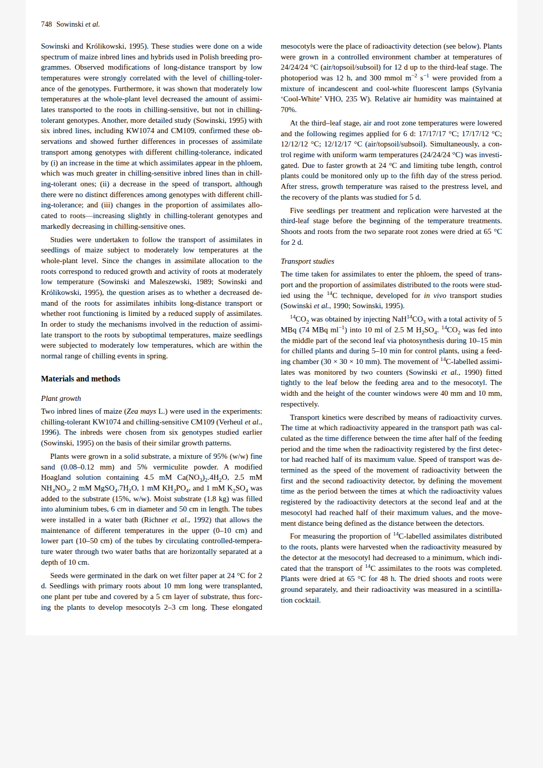748 Sowinski et al.
Sowinski and Królikowski, 1995). These studies were done on a wide spectrum of maize inbred lines and hybrids used in Polish breeding programmes. Observed modifications of long-distance transport by low temperatures were strongly correlated with the level of chilling-tolerance of the genotypes. Furthermore, it was shown that moderately low temperatures at the whole-plant level decreased the amount of assimilates transported to the roots in chilling-sensitive, but not in chilling-tolerant genotypes. Another, more detailed study (Sowinski, 1995) with six inbred lines, including KW1074 and CM109, confirmed these observations and showed further differences in processes of assimilate transport among genotypes with different chilling-tolerance, indicated by (i) an increase in the time at which assimilates appear in the phloem, which was much greater in chilling-sensitive inbred lines than in chilling-tolerant ones; (ii) a decrease in the speed of transport, although there were no distinct differences among genotypes with different chilling-tolerance; and (iii) changes in the proportion of assimilates allocated to roots—increasing slightly in chilling-tolerant genotypes and markedly decreasing in chilling-sensitive ones.
Studies were undertaken to follow the transport of assimilates in seedlings of maize subject to moderately low temperatures at the whole-plant level. Since the changes in assimilate allocation to the roots correspond to reduced growth and activity of roots at moderately low temperature (Sowinski and Maleszewski, 1989; Sowinski and Królikowski, 1995), the question arises as to whether a decreased demand of the roots for assimilates inhibits long-distance transport or whether root functioning is limited by a reduced supply of assimilates. In order to study the mechanisms involved in the reduction of assimilate transport to the roots by suboptimal temperatures, maize seedlings were subjected to moderately low temperatures, which are within the normal range of chilling events in spring.
Materials and methods
Plant growth
Two inbred lines of maize (Zea mays L.) were used in the experiments: chilling-tolerant KW1074 and chilling-sensitive CM109 (Verheul et al., 1996). The inbreds were chosen from six genotypes studied earlier (Sowinski, 1995) on the basis of their similar growth patterns.
Plants were grown in a solid substrate, a mixture of 95% (w/w) fine sand (0.08–0.12 mm) and 5% vermiculite powder. A modified Hoagland solution containing 4.5 mM Ca(NO3)2.4H2O, 2.5 mM NH4NO3, 2 mM MgSO4.7H2O, 1 mM KH2PO4, and 1 mM K2SO4 was added to the substrate (15%, w/w). Moist substrate (1.8 kg) was filled into aluminium tubes, 6 cm in diameter and 50 cm in length. The tubes were installed in a water bath (Richner et al., 1992) that allows the maintenance of different temperatures in the upper (0–10 cm) and lower part (10–50 cm) of the tubes by circulating controlled-temperature water through two water baths that are horizontally separated at a depth of 10 cm.
Seeds were germinated in the dark on wet filter paper at 24 °C for 2 d. Seedlings with primary roots about 10 mm long were transplanted, one plant per tube and covered by a 5 cm layer of substrate, thus forcing the plants to develop mesocotyls 2–3 cm long. These elongated mesocotyls were the place of radioactivity detection (see below). Plants were grown in a controlled environment chamber at temperatures of 24/24/24 °C (air/topsoil/subsoil) for 12 d up to the third-leaf stage. The photoperiod was 12 h, and 300 mmol m−2 s−1 were provided from a mixture of incandescent and cool-white fluorescent lamps (Sylvania ‘Cool-White’ VHO, 235 W). Relative air humidity was maintained at 70%.
At the third–leaf stage, air and root zone temperatures were lowered and the following regimes applied for 6 d: 17/17/17 °C; 17/17/12 °C; 12/12/12 °C; 12/12/17 °C (air/topsoil/subsoil). Simultaneously, a control regime with uniform warm temperatures (24/24/24 °C) was investigated. Due to faster growth at 24 °C and limiting tube length, control plants could be monitored only up to the fifth day of the stress period. After stress, growth temperature was raised to the prestress level, and the recovery of the plants was studied for 5 d.
Five seedlings per treatment and replication were harvested at the third-leaf stage before the beginning of the temperature treatments. Shoots and roots from the two separate root zones were dried at 65 °C for 2 d.
Transport studies
The time taken for assimilates to enter the phloem, the speed of transport and the proportion of assimilates distributed to the roots were studied using the 14C technique, developed for in vivo transport studies (Sowinski et al., 1990; Sowinski, 1995).
14CO2 was obtained by injecting NaH14CO3 with a total activity of 5 MBq (74 MBq ml−1) into 10 ml of 2.5 M H2SO4. 14CO2 was fed into the middle part of the second leaf via photosynthesis during 10–15 min for chilled plants and during 5–10 min for control plants, using a feeding chamber (30 × 30 × 10 mm). The movement of 14C-labelled assimilates was monitored by two counters (Sowinski et al., 1990) fitted tightly to the leaf below the feeding area and to the mesocotyl. The width and the height of the counter windows were 40 mm and 10 mm, respectively.
Transport kinetics were described by means of radioactivity curves. The time at which radioactivity appeared in the transport path was calculated as the time difference between the time after half of the feeding period and the time when the radioactivity registered by the first detector had reached half of its maximum value. Speed of transport was determined as the speed of the movement of radioactivity between the first and the second radioactivity detector, by defining the movement time as the period between the times at which the radioactivity values registered by the radioactivity detectors at the second leaf and at the mesocotyl had reached half of their maximum values, and the movement distance being defined as the distance between the detectors.
For measuring the proportion of 14C-labelled assimilates distributed to the roots, plants were harvested when the radioactivity measured by the detector at the mesocotyl had decreased to a minimum, which indicated that the transport of 14C assimilates to the roots was completed. Plants were dried at 65 °C for 48 h. The dried shoots and roots were ground separately, and their radioactivity was measured in a scintillation cocktail.